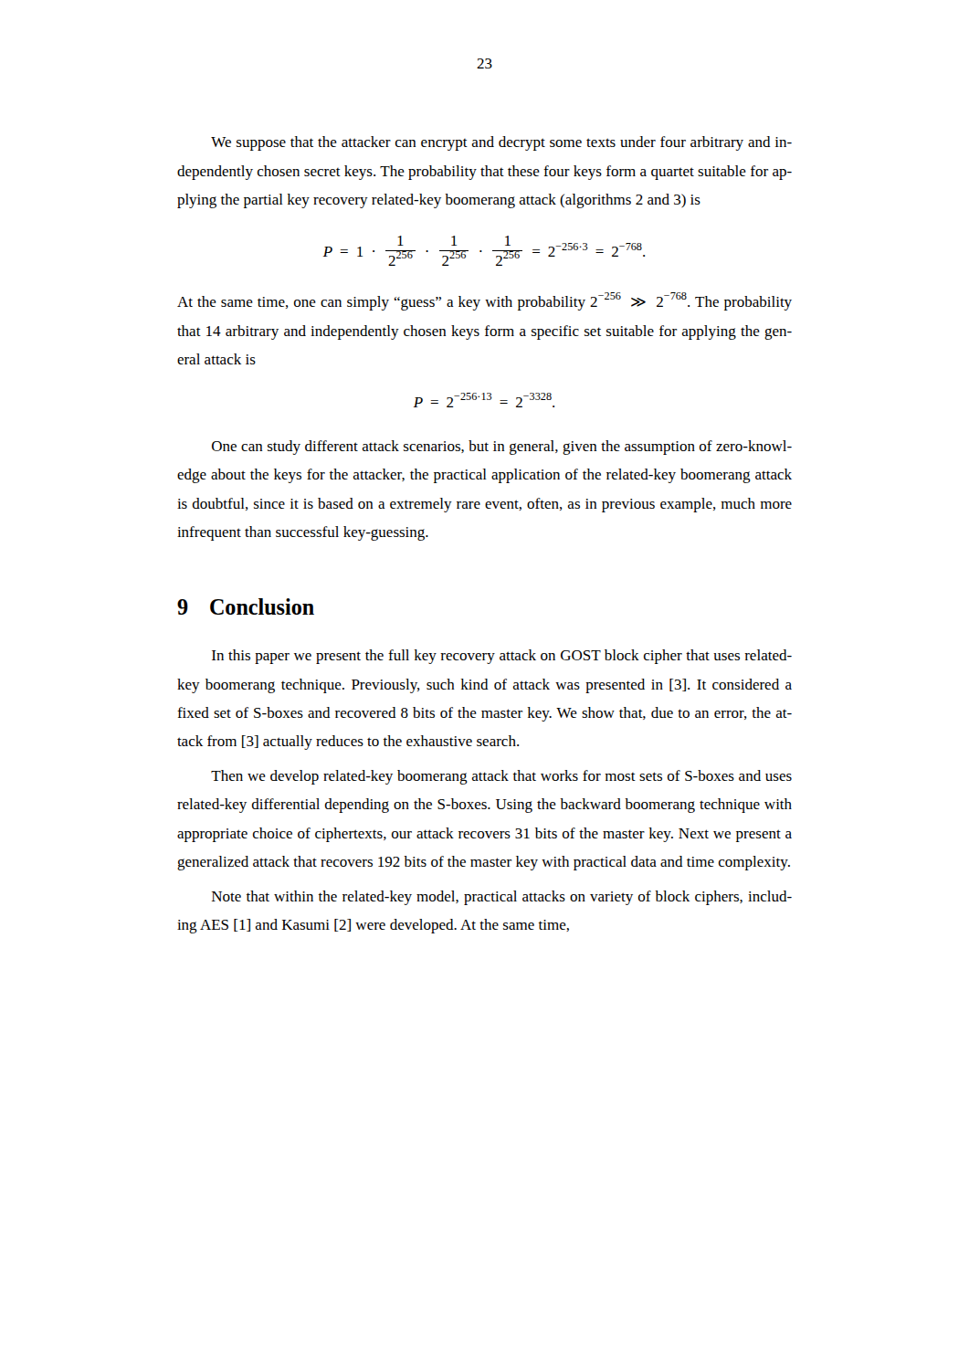23
We suppose that the attacker can encrypt and decrypt some texts under four arbitrary and independently chosen secret keys. The probability that these four keys form a quartet suitable for applying the partial key recovery related-key boomerang attack (algorithms 2 and 3) is
P = 1 · 12256 · 12256 · 12256 = 2−256·3 = 2−768.
At the same time, one can simply “guess” a key with probability 2−256 ≫ 2−768. The probability that 14 arbitrary and independently chosen keys form a specific set suitable for applying the general attack is
P = 2−256·13 = 2−3328.
One can study different attack scenarios, but in general, given the assumption of zero-knowledge about the keys for the attacker, the practical application of the related-key boomerang attack is doubtful, since it is based on a extremely rare event, often, as in previous example, much more infrequent than successful key-guessing.
9 Conclusion
In this paper we present the full key recovery attack on GOST block cipher that uses related-key boomerang technique. Previously, such kind of attack was presented in [3]. It considered a fixed set of S-boxes and recovered 8 bits of the master key. We show that, due to an error, the attack from [3] actually reduces to the exhaustive search.
Then we develop related-key boomerang attack that works for most sets of S-boxes and uses related-key differential depending on the S-boxes. Using the backward boomerang technique with appropriate choice of ciphertexts, our attack recovers 31 bits of the master key. Next we present a generalized attack that recovers 192 bits of the master key with practical data and time complexity.
Note that within the related-key model, practical attacks on variety of block ciphers, including AES [1] and Kasumi [2] were developed. At the same time,